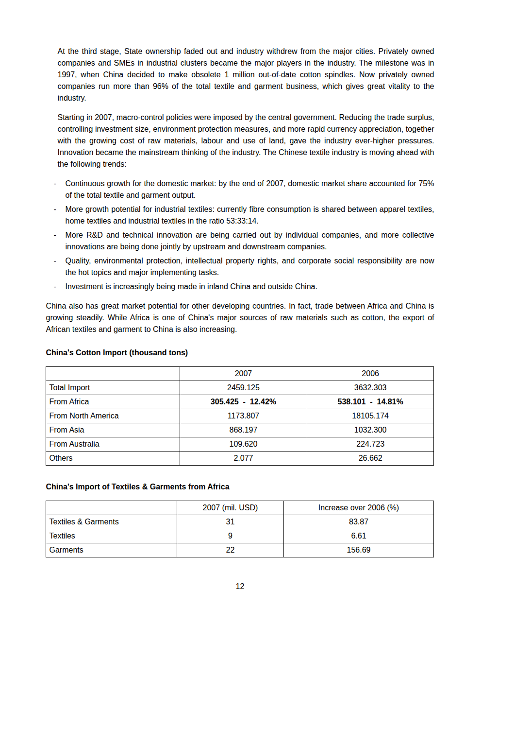At the third stage, State ownership faded out and industry withdrew from the major cities. Privately owned companies and SMEs in industrial clusters became the major players in the industry. The milestone was in 1997, when China decided to make obsolete 1 million out-of-date cotton spindles. Now privately owned companies run more than 96% of the total textile and garment business, which gives great vitality to the industry.
Starting in 2007, macro-control policies were imposed by the central government. Reducing the trade surplus, controlling investment size, environment protection measures, and more rapid currency appreciation, together with the growing cost of raw materials, labour and use of land, gave the industry ever-higher pressures. Innovation became the mainstream thinking of the industry. The Chinese textile industry is moving ahead with the following trends:
Continuous growth for the domestic market: by the end of 2007, domestic market share accounted for 75% of the total textile and garment output.
More growth potential for industrial textiles: currently fibre consumption is shared between apparel textiles, home textiles and industrial textiles in the ratio 53:33:14.
More R&D and technical innovation are being carried out by individual companies, and more collective innovations are being done jointly by upstream and downstream companies.
Quality, environmental protection, intellectual property rights, and corporate social responsibility are now the hot topics and major implementing tasks.
Investment is increasingly being made in inland China and outside China.
China also has great market potential for other developing countries. In fact, trade between Africa and China is growing steadily. While Africa is one of China's major sources of raw materials such as cotton, the export of African textiles and garment to China is also increasing.
China's Cotton Import (thousand tons)
| | 2007 | 2006 |
| Total Import | 2459.125 | 3632.303 |
| From Africa | 305.425 - 12.42% | 538.101 - 14.81% |
| From North America | 1173.807 | 18105.174 |
| From Asia | 868.197 | 1032.300 |
| From Australia | 109.620 | 224.723 |
| Others | 2.077 | 26.662 |
China's Import of Textiles & Garments from Africa
| | 2007 (mil. USD) | Increase over 2006 (%) |
| Textiles & Garments | 31 | 83.87 |
| Textiles | 9 | 6.61 |
| Garments | 22 | 156.69 |
12